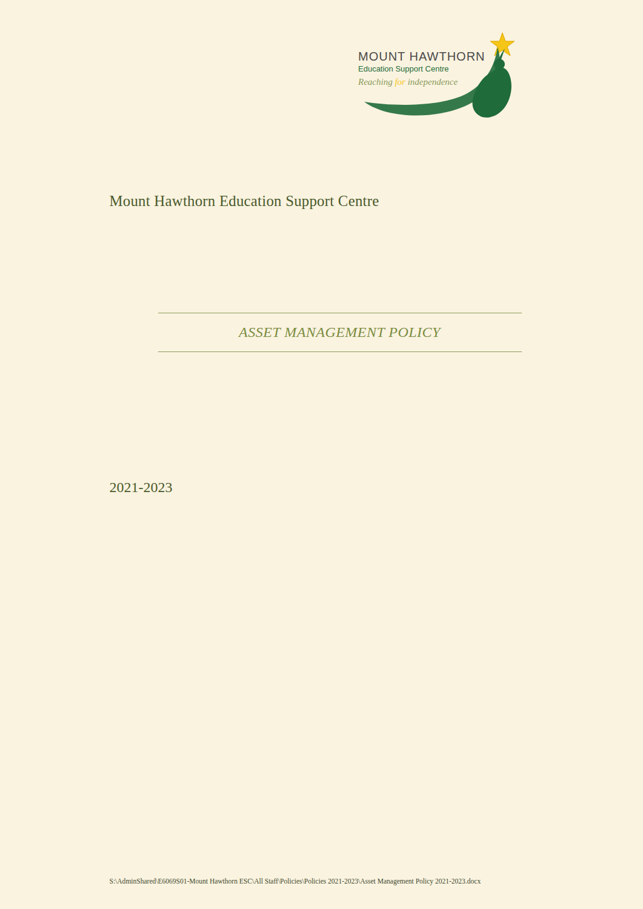MOUNT HAWTHORN Education Support Centre Reaching for independence
Mount Hawthorn Education Support Centre
ASSET MANAGEMENT POLICY
2021-2023
S:\AdminShared\E6069S01-Mount Hawthorn ESC\All Staff\Policies\Policies 2021-2023\Asset Management Policy 2021-2023.docx